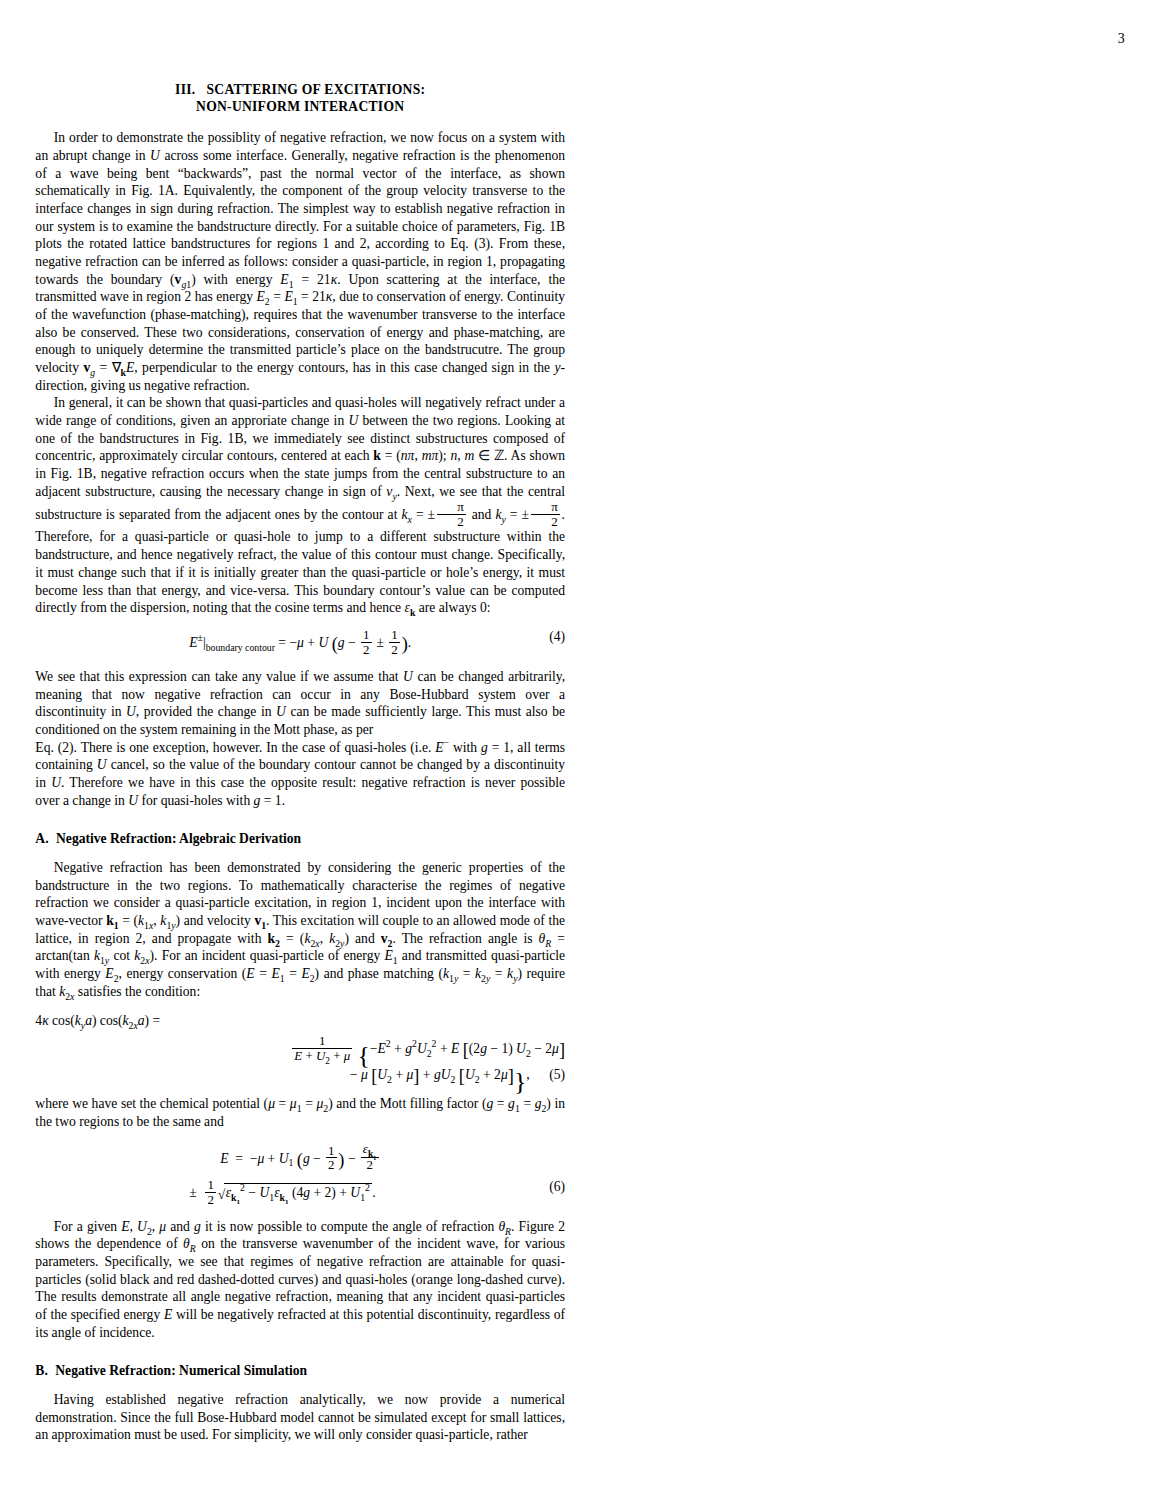3
III. Scattering of excitations:
non-uniform interaction
In order to demonstrate the possiblity of negative refraction, we now focus on a system with an abrupt change in U across some interface. Generally, negative refraction is the phenomenon of a wave being bent “backwards”, past the normal vector of the interface, as shown schematically in Fig. 1A. Equivalently, the component of the group velocity transverse to the interface changes in sign during refraction. The simplest way to establish negative refraction in our system is to examine the bandstructure directly. For a suitable choice of parameters, Fig. 1B plots the rotated lattice bandstructures for regions 1 and 2, according to Eq. (3). From these, negative refraction can be inferred as follows: consider a quasi-particle, in region 1, propagating towards the boundary (vg1) with energy E1 = 21κ. Upon scattering at the interface, the transmitted wave in region 2 has energy E2 = E1 = 21κ, due to conservation of energy. Continuity of the wavefunction (phase-matching), requires that the wavenumber transverse to the interface also be conserved. These two considerations, conservation of energy and phase-matching, are enough to uniquely determine the transmitted particle’s place on the bandstrucutre. The group velocity vg = ∇kE, perpendicular to the energy contours, has in this case changed sign in the y-direction, giving us negative refraction.
In general, it can be shown that quasi-particles and quasi-holes will negatively refract under a wide range of conditions, given an approriate change in U between the two regions. Looking at one of the bandstructures in Fig. 1B, we immediately see distinct substructures composed of concentric, approximately circular contours, centered at each k = (nπ, mπ); n, m ∈ ℤ. As shown in Fig. 1B, negative refraction occurs when the state jumps from the central substructure to an adjacent substructure, causing the necessary change in sign of vy. Next, we see that the central substructure is separated from the adjacent ones by the contour at kx = ±π 2 and ky = ±π 2. Therefore, for a quasi-particle or quasi-hole to jump to a different substructure within the bandstructure, and hence negatively refract, the value of this contour must change. Specifically, it must change such that if it is initially greater than the quasi-particle or hole’s energy, it must become less than that energy, and vice-versa. This boundary contour’s value can be computed directly from the dispersion, noting that the cosine terms and hence εk are always 0:
E±|boundary contour = −μ + U (g − 12 ± 12).(4)
We see that this expression can take any value if we assume that U can be changed arbitrarily, meaning that now negative refraction can occur in any Bose-Hubbard system over a discontinuity in U, provided the change in U can be made sufficiently large. This must also be conditioned on the system remaining in the Mott phase, as per
Eq. (2). There is one exception, however. In the case of quasi-holes (i.e. E− with g = 1, all terms containing U cancel, so the value of the boundary contour cannot be changed by a discontinuity in U. Therefore we have in this case the opposite result: negative refraction is never possible over a change in U for quasi-holes with g = 1.
A. Negative Refraction: Algebraic Derivation
Negative refraction has been demonstrated by considering the generic properties of the bandstructure in the two regions. To mathematically characterise the regimes of negative refraction we consider a quasi-particle excitation, in region 1, incident upon the interface with wave-vector k1 = (k1x, k1y) and velocity v1. This excitation will couple to an allowed mode of the lattice, in region 2, and propagate with k2 = (k2x, k2y) and v2. The refraction angle is θR = arctan(tan k1y cot k2x). For an incident quasi-particle of energy E1 and transmitted quasi-particle with energy E2, energy conservation (E = E1 = E2) and phase matching (k1y = k2y = ky) require that k2x satisfies the condition:
4κ cos(kya) cos(k2xa) =
1 E + U2 + μ {−E2 + g2U22 + E [(2g − 1) U2 − 2μ] − μ [U2 + μ] + gU2 [U2 + 2μ]}, (5)
where we have set the chemical potential (μ = μ1 = μ2) and the Mott filling factor (g = g1 = g2) in the two regions to be the same and
E = −μ + U1 (g − 12) − εk12 ± 12√εk12 − U1εk1 (4g + 2) + U12. (6)
For a given E, U2, μ and g it is now possible to compute the angle of refraction θR. Figure 2 shows the dependence of θR on the transverse wavenumber of the incident wave, for various parameters. Specifically, we see that regimes of negative refraction are attainable for quasi-particles (solid black and red dashed-dotted curves) and quasi-holes (orange long-dashed curve). The results demonstrate all angle negative refraction, meaning that any incident quasi-particles of the specified energy E will be negatively refracted at this potential discontinuity, regardless of its angle of incidence.
B. Negative Refraction: Numerical Simulation
Having established negative refraction analytically, we now provide a numerical demonstration. Since the full Bose-Hubbard model cannot be simulated except for small lattices, an approximation must be used. For simplicity, we will only consider quasi-particle, rather